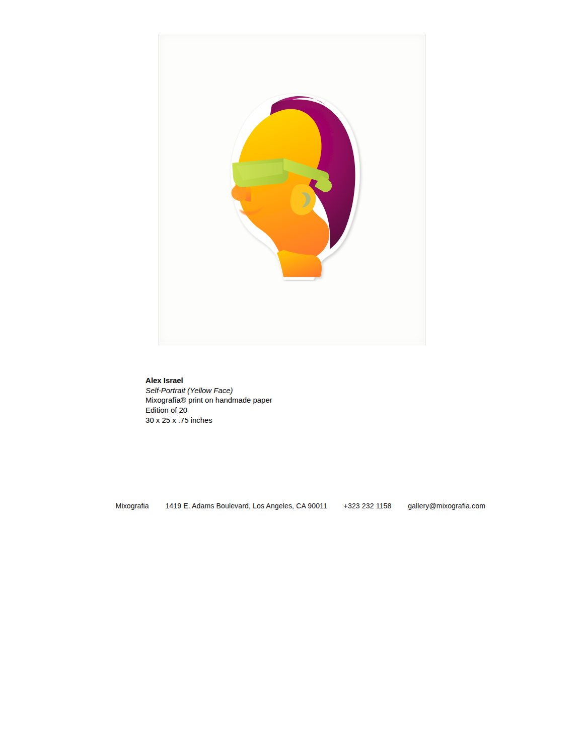Alex Israel
Self-Portrait (Yellow Face)
Mixografía® print on handmade paper
Edition of 20
30 x 25 x .75 inches
Mixografia 1419 E. Adams Boulevard, Los Angeles, CA 90011 +323 232 1158 gallery@mixografia.com